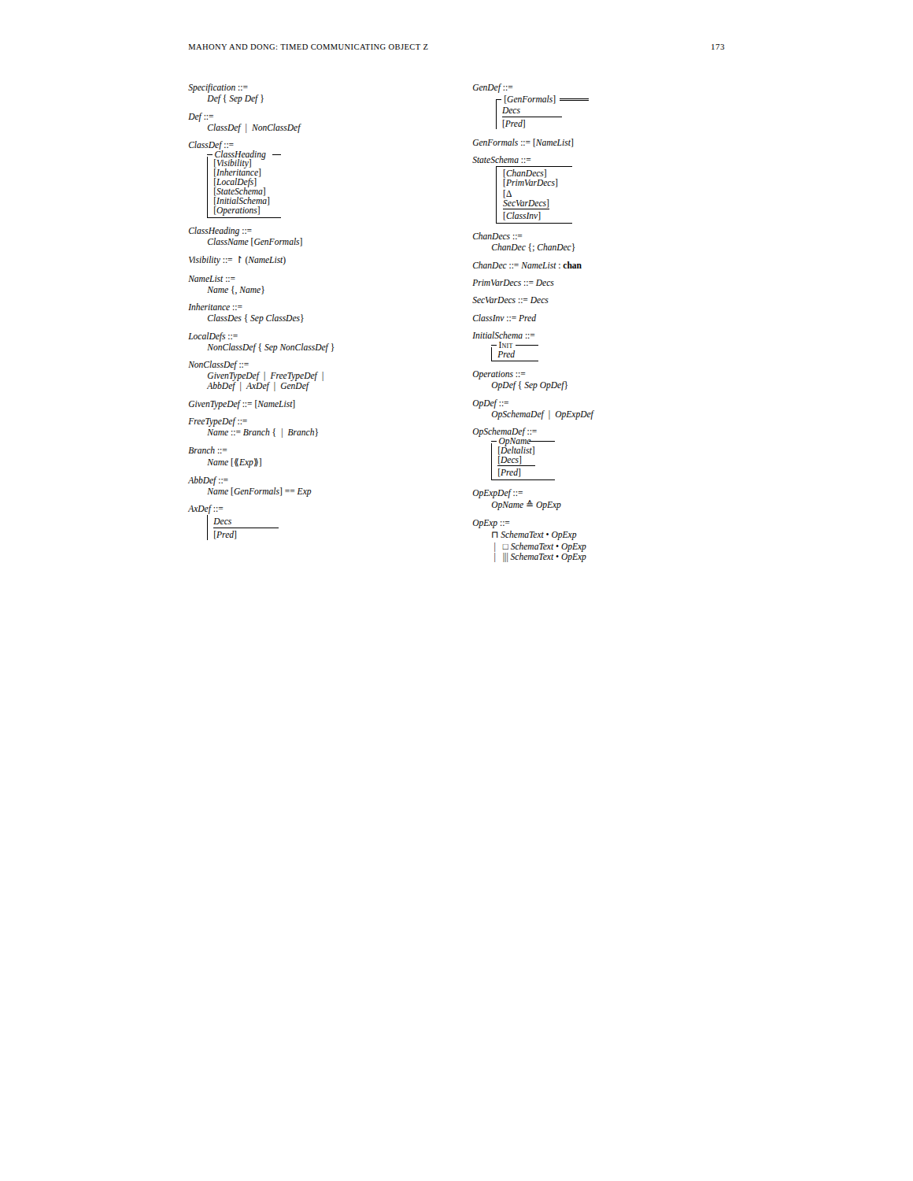Mahony and Dong: Timed Communicating Object Z 173
Specification ::=
Def { Sep Def }
Def ::=
ClassDef | NonClassDef
ClassDef ::=
ClassHeading
[Visibility]
[Inheritance]
[LocalDefs]
[StateSchema]
[InitialSchema]
[Operations]
ClassHeading ::=
ClassName [GenFormals]
Visibility ::= ↾ (NameList)
NameList ::=
Name {, Name}
Inheritance ::=
ClassDes { Sep ClassDes}
LocalDefs ::=
NonClassDef { Sep NonClassDef }
NonClassDef ::=
GivenTypeDef | FreeTypeDef |
AbbDef | AxDef | GenDef
GivenTypeDef ::= [NameList]
FreeTypeDef ::=
Name ::= Branch { | Branch}
Branch ::=
Name [⟪Exp⟫]
AbbDef ::=
Name [GenFormals] == Exp
AxDef ::=
Decs
[Pred]
GenDef ::=
[GenFormals]
Decs
[Pred]
GenFormals ::= [NameList]
StateSchema ::=
[ChanDecs]
[PrimVarDecs]
[Δ
SecVarDecs]
[ClassInv]
ChanDecs ::=
ChanDec {; ChanDec}
ChanDec ::= NameList : chan
PrimVarDecs ::= Decs
SecVarDecs ::= Decs
ClassInv ::= Pred
InitialSchema ::=
Init
Pred
Operations ::=
OpDef { Sep OpDef}
OpDef ::=
OpSchemaDef | OpExpDef
OpSchemaDef ::=
OpName
[Deltalist]
[Decs]
[Pred]
OpExpDef ::=
OpName ≙ OpExp
OpExp ::=
⊓ SchemaText • OpExp
| □ SchemaText • OpExp
| ||| SchemaText • OpExp